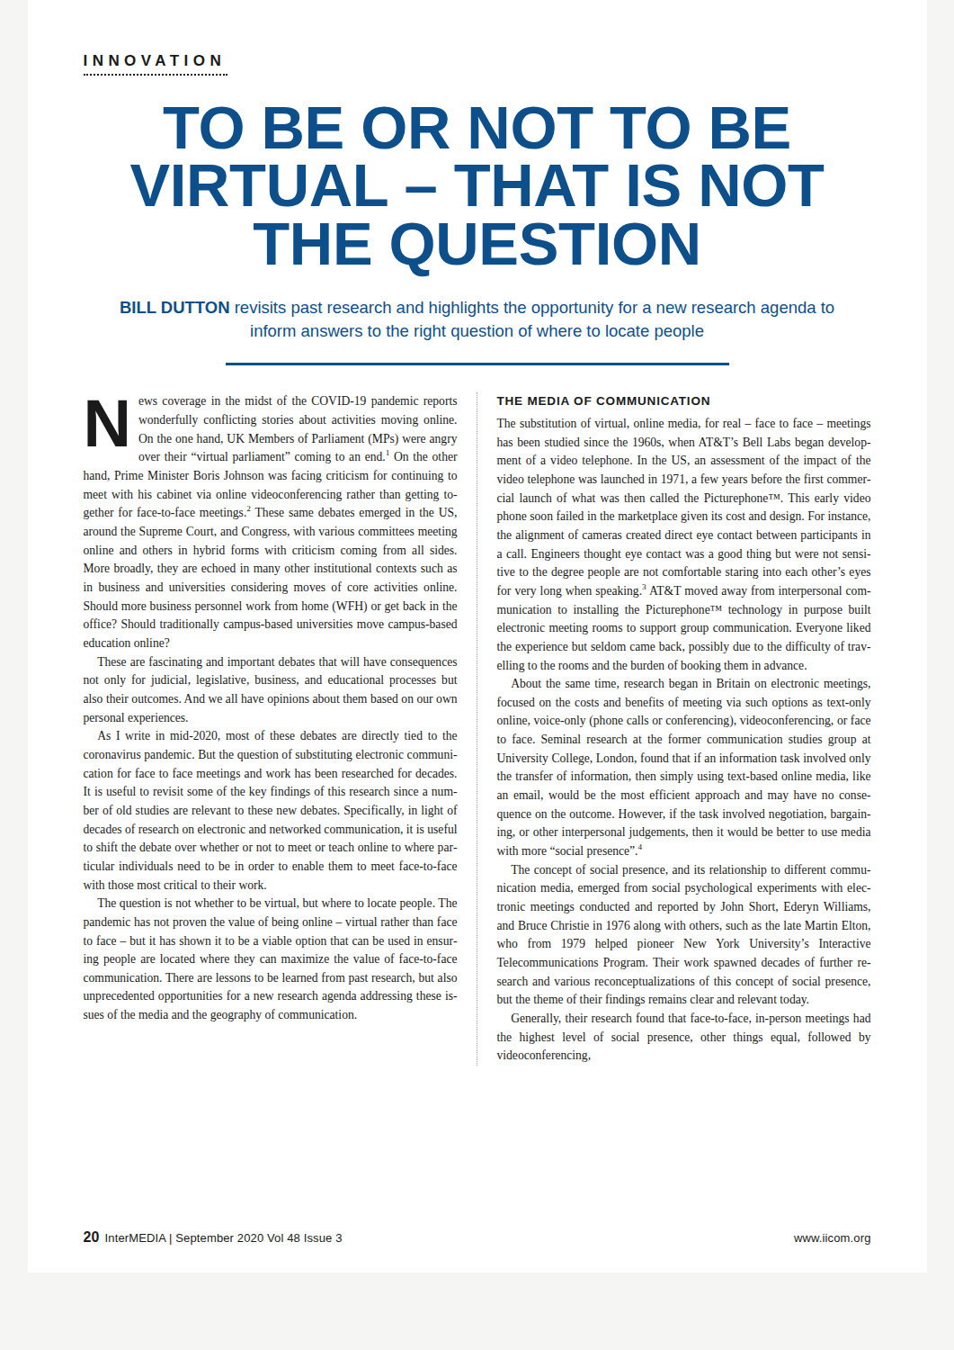Innovation
To be or not to be virtual – that is not the question
BILL DUTTON revisits past research and highlights the opportunity for a new research agenda to inform answers to the right question of where to locate people
News coverage in the midst of the COVID-19 pandemic reports wonderfully conflicting stories about activities moving online. On the one hand, UK Members of Parliament (MPs) were angry over their “virtual parliament” coming to an end.1 On the other hand, Prime Minister Boris Johnson was facing criticism for continuing to meet with his cabinet via online videoconferencing rather than getting together for face-to-face meetings.2 These same debates emerged in the US, around the Supreme Court, and Congress, with various committees meeting online and others in hybrid forms with criticism coming from all sides. More broadly, they are echoed in many other institutional contexts such as in business and universities considering moves of core activities online. Should more business personnel work from home (WFH) or get back in the office? Should traditionally campus-based universities move campus-based education online?
These are fascinating and important debates that will have consequences not only for judicial, legislative, business, and educational processes but also their outcomes. And we all have opinions about them based on our own personal experiences.
As I write in mid-2020, most of these debates are directly tied to the coronavirus pandemic. But the question of substituting electronic communication for face to face meetings and work has been researched for decades. It is useful to revisit some of the key findings of this research since a number of old studies are relevant to these new debates. Specifically, in light of decades of research on electronic and networked communication, it is useful to shift the debate over whether or not to meet or teach online to where particular individuals need to be in order to enable them to meet face-to-face with those most critical to their work.
The question is not whether to be virtual, but where to locate people. The pandemic has not proven the value of being online – virtual rather than face to face – but it has shown it to be a viable option that can be used in ensuring people are located where they can maximize the value of face-to-face communication. There are lessons to be learned from past research, but also unprecedented opportunities for a new research agenda addressing these issues of the media and the geography of communication.
The media of communication
The substitution of virtual, online media, for real – face to face – meetings has been studied since the 1960s, when AT&T’s Bell Labs began development of a video telephone. In the US, an assessment of the impact of the video telephone was launched in 1971, a few years before the first commercial launch of what was then called the Picturephone™. This early video phone soon failed in the marketplace given its cost and design. For instance, the alignment of cameras created direct eye contact between participants in a call. Engineers thought eye contact was a good thing but were not sensitive to the degree people are not comfortable staring into each other’s eyes for very long when speaking.3 AT&T moved away from interpersonal communication to installing the Picturephone™ technology in purpose built electronic meeting rooms to support group communication. Everyone liked the experience but seldom came back, possibly due to the difficulty of travelling to the rooms and the burden of booking them in advance.
About the same time, research began in Britain on electronic meetings, focused on the costs and benefits of meeting via such options as text-only online, voice-only (phone calls or conferencing), videoconferencing, or face to face. Seminal research at the former communication studies group at University College, London, found that if an information task involved only the transfer of information, then simply using text-based online media, like an email, would be the most efficient approach and may have no consequence on the outcome. However, if the task involved negotiation, bargaining, or other interpersonal judgements, then it would be better to use media with more “social presence”.4
The concept of social presence, and its relationship to different communication media, emerged from social psychological experiments with electronic meetings conducted and reported by John Short, Ederyn Williams, and Bruce Christie in 1976 along with others, such as the late Martin Elton, who from 1979 helped pioneer New York University’s Interactive Telecommunications Program. Their work spawned decades of further research and various reconceptualizations of this concept of social presence, but the theme of their findings remains clear and relevant today.
Generally, their research found that face-to-face, in-person meetings had the highest level of social presence, other things equal, followed by videoconferencing,
20 InterMEDIA | September 2020 Vol 48 Issue 3
www.iicom.org